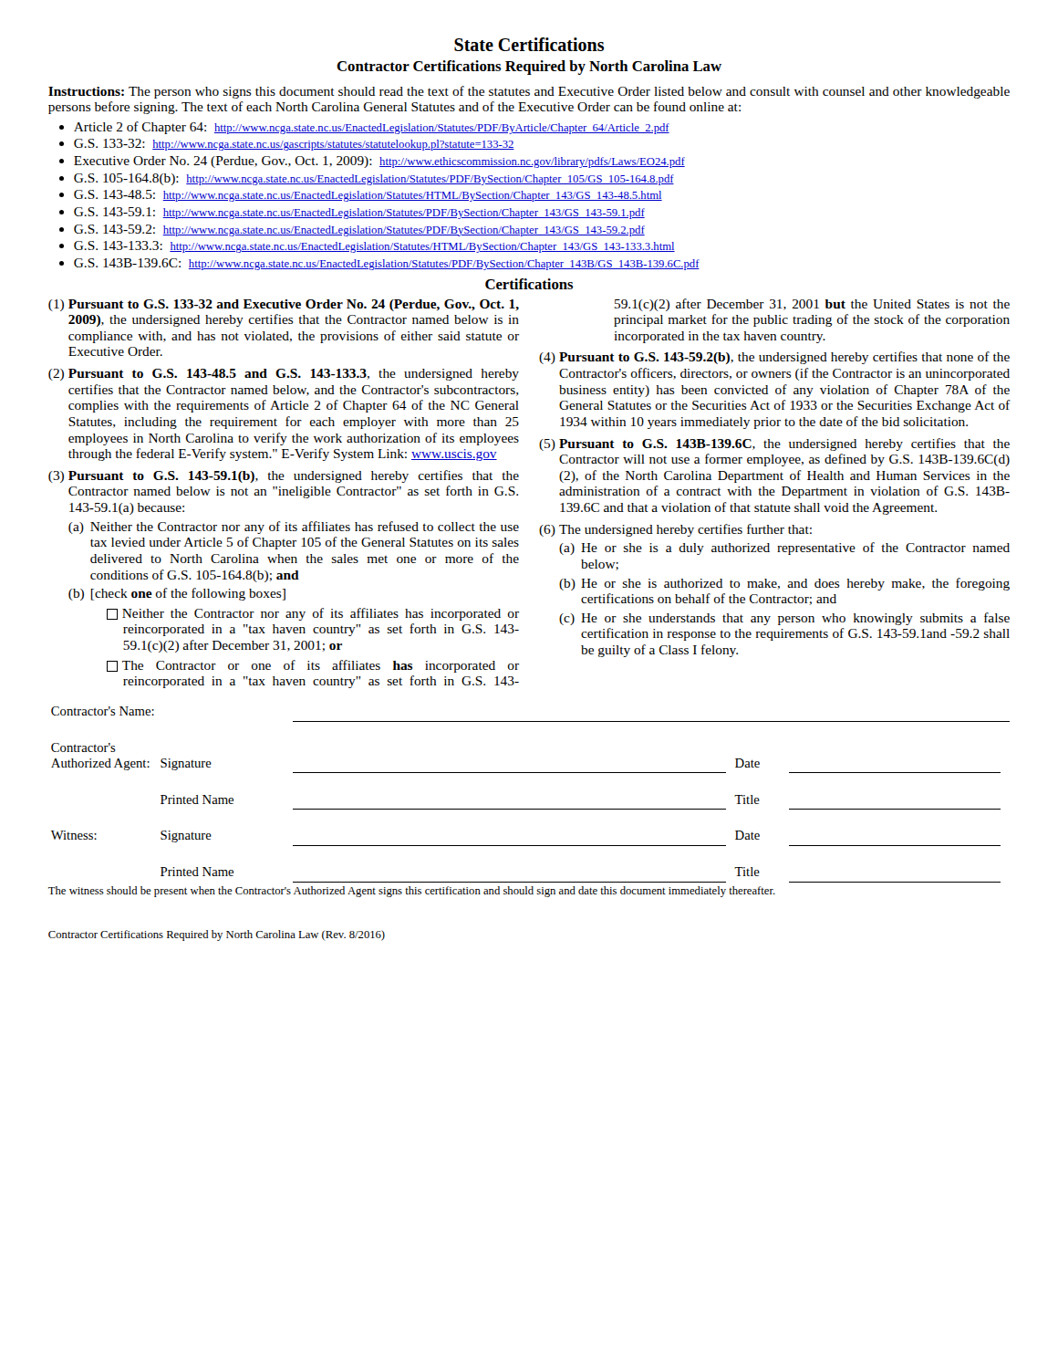State Certifications
Contractor Certifications Required by North Carolina Law
Instructions: The person who signs this document should read the text of the statutes and Executive Order listed below and consult with counsel and other knowledgeable persons before signing. The text of each North Carolina General Statutes and of the Executive Order can be found online at:
Article 2 of Chapter 64: http://www.ncga.state.nc.us/EnactedLegislation/Statutes/PDF/ByArticle/Chapter_64/Article_2.pdf
G.S. 133-32: http://www.ncga.state.nc.us/gascripts/statutes/statutelookup.pl?statute=133-32
Executive Order No. 24 (Perdue, Gov., Oct. 1, 2009): http://www.ethicscommission.nc.gov/library/pdfs/Laws/EO24.pdf
G.S. 105-164.8(b): http://www.ncga.state.nc.us/EnactedLegislation/Statutes/PDF/BySection/Chapter_105/GS_105-164.8.pdf
G.S. 143-48.5: http://www.ncga.state.nc.us/EnactedLegislation/Statutes/HTML/BySection/Chapter_143/GS_143-48.5.html
G.S. 143-59.1: http://www.ncga.state.nc.us/EnactedLegislation/Statutes/PDF/BySection/Chapter_143/GS_143-59.1.pdf
G.S. 143-59.2: http://www.ncga.state.nc.us/EnactedLegislation/Statutes/PDF/BySection/Chapter_143/GS_143-59.2.pdf
G.S. 143-133.3: http://www.ncga.state.nc.us/EnactedLegislation/Statutes/HTML/BySection/Chapter_143/GS_143-133.3.html
G.S. 143B-139.6C: http://www.ncga.state.nc.us/EnactedLegislation/Statutes/PDF/BySection/Chapter_143B/GS_143B-139.6C.pdf
Certifications
Pursuant to G.S. 133-32 and Executive Order No. 24 (Perdue, Gov., Oct. 1, 2009), the undersigned hereby certifies that the Contractor named below is in compliance with, and has not violated, the provisions of either said statute or Executive Order.
Pursuant to G.S. 143-48.5 and G.S. 143-133.3, the undersigned hereby certifies that the Contractor named below, and the Contractor's subcontractors, complies with the requirements of Article 2 of Chapter 64 of the NC General Statutes, including the requirement for each employer with more than 25 employees in North Carolina to verify the work authorization of its employees through the federal E-Verify system." E-Verify System Link: www.uscis.gov
Pursuant to G.S. 143-59.1(b), the undersigned hereby certifies that the Contractor named below is not an "ineligible Contractor" as set forth in G.S. 143-59.1(a) because:
Neither the Contractor nor any of its affiliates has refused to collect the use tax levied under Article 5 of Chapter 105 of the General Statutes on its sales delivered to North Carolina when the sales met one or more of the conditions of G.S. 105-164.8(b); and
[check one of the following boxes]
Neither the Contractor nor any of its affiliates has incorporated or reincorporated in a "tax haven country" as set forth in G.S. 143-59.1(c)(2) after December 31, 2001; or
The Contractor or one of its affiliates has incorporated or reincorporated in a "tax haven country" as set forth in G.S. 143-59.1(c)(2) after December 31, 2001 but the United States is not the principal market for the public trading of the stock of the corporation incorporated in the tax haven country.
Pursuant to G.S. 143-59.2(b), the undersigned hereby certifies that none of the Contractor's officers, directors, or owners (if the Contractor is an unincorporated business entity) has been convicted of any violation of Chapter 78A of the General Statutes or the Securities Act of 1933 or the Securities Exchange Act of 1934 within 10 years immediately prior to the date of the bid solicitation.
Pursuant to G.S. 143B-139.6C, the undersigned hereby certifies that the Contractor will not use a former employee, as defined by G.S. 143B-139.6C(d)(2), of the North Carolina Department of Health and Human Services in the administration of a contract with the Department in violation of G.S. 143B-139.6C and that a violation of that statute shall void the Agreement.
The undersigned hereby certifies further that:
He or she is a duly authorized representative of the Contractor named below;
He or she is authorized to make, and does hereby make, the foregoing certifications on behalf of the Contractor; and
He or she understands that any person who knowingly submits a false certification in response to the requirements of G.S. 143-59.1and -59.2 shall be guilty of a Class I felony.
| Contractor's Name: | | |
| Contractor's Authorized Agent: | Signature | | Date | | |
| | Printed Name | | Title | | |
| Witness: | Signature | | Date | | |
| | Printed Name | | Title | | |
The witness should be present when the Contractor's Authorized Agent signs this certification and should sign and date this document immediately thereafter.
Contractor Certifications Required by North Carolina Law (Rev. 8/2016)